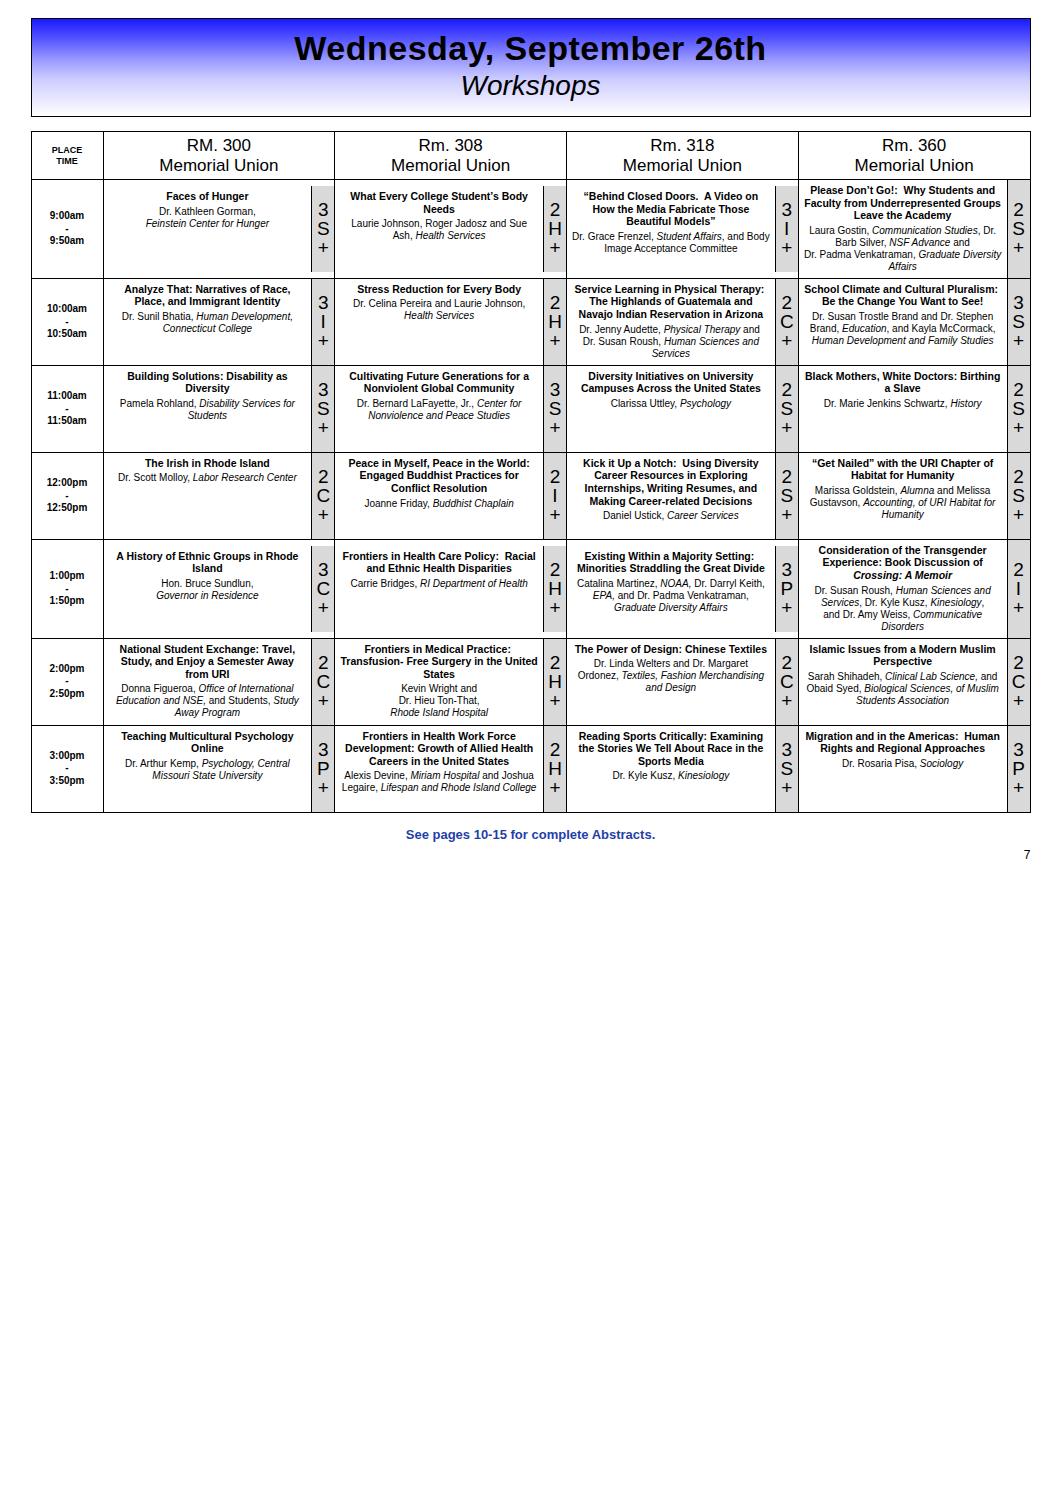Wednesday, September 26th
Workshops
| PLACE TIME | RM. 300 Memorial Union | Rm. 308 Memorial Union | Rm. 318 Memorial Union | Rm. 360 Memorial Union |
| --- | --- | --- | --- | --- |
| 9:00am - 9:50am | Faces of Hunger Dr. Kathleen Gorman, Feinstein Center for Hunger 3 S + | What Every College Student’s Body Needs Laurie Johnson, Roger Jadosz and Sue Ash, Health Services 2 H + | “Behind Closed Doors. A Video on How the Media Fabricate Those Beautiful Models” Dr. Grace Frenzel, Student Affairs , and Body Image Acceptance Committee 3 I + | Please Don’t Go!: Why Students and Faculty from Underrepresented Groups Leave the Academy Laura Gostin, Communication Studies , Dr. Barb Silver, NSF Advance and Dr. Padma Venkatraman, Graduate Diversity Affairs 2 S + |
| 10:00am - 10:50am | Analyze That: Narratives of Race, Place, and Immigrant Identity Dr. Sunil Bhatia, Human Development, Connecticut College 3 I + | Stress Reduction for Every Body Dr. Celina Pereira and Laurie Johnson, Health Services 2 H + | Service Learning in Physical Therapy: The Highlands of Guatemala and Navajo Indian Reservation in Arizona Dr. Jenny Audette, Physical Therapy and Dr. Susan Roush, Human Sciences and Services 2 C + | School Climate and Cultural Pluralism: Be the Change You Want to See! Dr. Susan Trostle Brand and Dr. Stephen Brand, Education , and Kayla McCormack, Human Development and Family Studies 3 S + |
| 11:00am - 11:50am | Building Solutions: Disability as Diversity Pamela Rohland, Disability Services for Students 3 S + | Cultivating Future Generations for a Nonviolent Global Community Dr. Bernard LaFayette, Jr., Center for Nonviolence and Peace Studies 3 S + | Diversity Initiatives on University Campuses Across the United States Clarissa Uttley, Psychology 2 S + | Black Mothers, White Doctors: Birthing a Slave Dr. Marie Jenkins Schwartz, History 2 S + |
| 12:00pm - 12:50pm | The Irish in Rhode Island Dr. Scott Molloy, Labor Research Center 2 C + | Peace in Myself, Peace in the World: Engaged Buddhist Practices for Conflict Resolution Joanne Friday, Buddhist Chaplain 2 I + | Kick it Up a Notch: Using Diversity Career Resources in Exploring Internships, Writing Resumes, and Making Career-related Decisions Daniel Ustick, Career Services 2 S + | “Get Nailed” with the URI Chapter of Habitat for Humanity Marissa Goldstein, Alumna and Melissa Gustavson, Accounting, of URI Habitat for Humanity 2 S + |
| 1:00pm - 1:50pm | A History of Ethnic Groups in Rhode Island Hon. Bruce Sundlun, Governor in Residence 3 C + | Frontiers in Health Care Policy: Racial and Ethnic Health Disparities Carrie Bridges, RI Department of Health 2 H + | Existing Within a Majority Setting: Minorities Straddling the Great Divide Catalina Martinez, NOAA, Dr. Darryl Keith, EPA, and Dr. Padma Venkatraman, Graduate Diversity Affairs 3 P + | Consideration of the Transgender Experience: Book Discussion of Crossing: A Memoir Dr. Susan Roush, Human Sciences and Services , Dr. Kyle Kusz, Kinesiology , and Dr. Amy Weiss, Communicative Disorders 2 I + |
| 2:00pm - 2:50pm | National Student Exchange: Travel, Study, and Enjoy a Semester Away from URI Donna Figueroa, Office of International Education and NSE, and Students, Study Away Program 2 C + | Frontiers in Medical Practice: Transfusion- Free Surgery in the United States Kevin Wright and Dr. Hieu Ton-That, Rhode Island Hospital 2 H + | The Power of Design: Chinese Textiles Dr. Linda Welters and Dr. Margaret Ordonez, Textiles, Fashion Merchandising and Design 2 C + | Islamic Issues from a Modern Muslim Perspective Sarah Shihadeh, Clinical Lab Science, and Obaid Syed, Biological Sciences, of Muslim Students Association 2 C + |
| 3:00pm - 3:50pm | Teaching Multicultural Psychology Online Dr. Arthur Kemp, Psychology, Central Missouri State University 3 P + | Frontiers in Health Work Force Development: Growth of Allied Health Careers in the United States Alexis Devine, Miriam Hospital and Joshua Legaire, Lifespan and Rhode Island College 2 H + | Reading Sports Critically: Examining the Stories We Tell About Race in the Sports Media Dr. Kyle Kusz, Kinesiology 3 S + | Migration and in the Americas: Human Rights and Regional Approaches Dr. Rosaria Pisa, Sociology 3 P + |
See pages 10-15 for complete Abstracts.
7